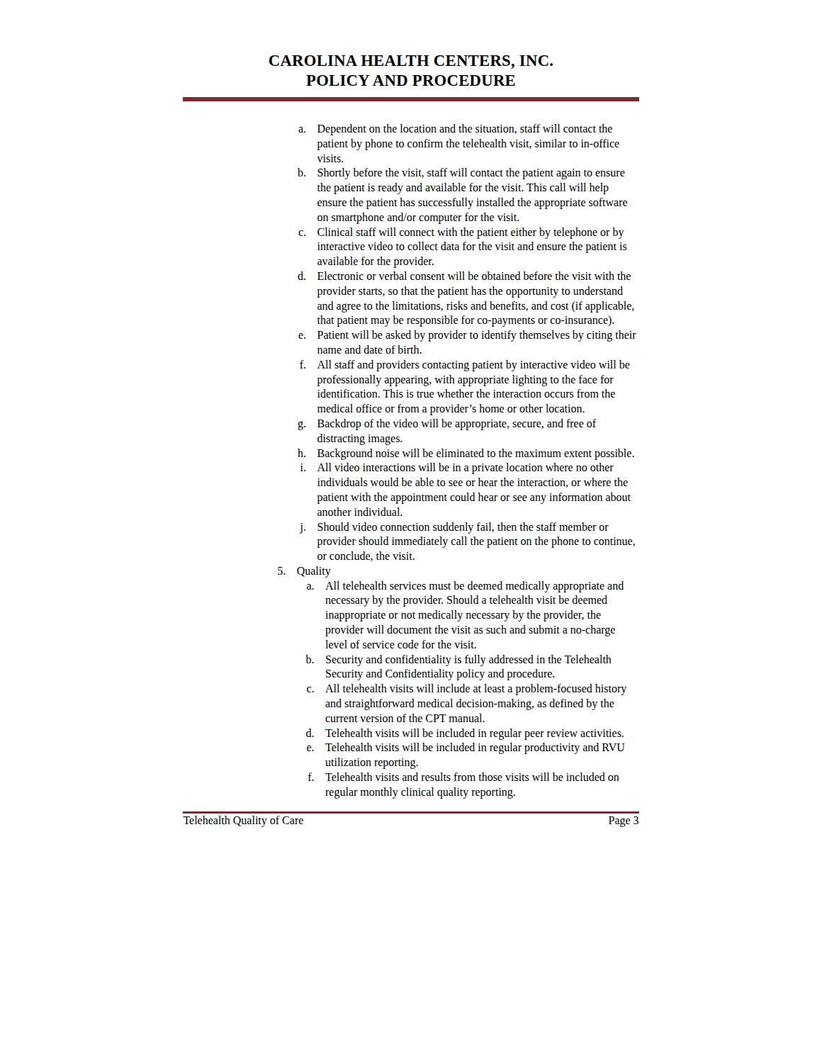CAROLINA HEALTH CENTERS, INC. POLICY AND PROCEDURE
Dependent on the location and the situation, staff will contact the patient by phone to confirm the telehealth visit, similar to in-office visits.
Shortly before the visit, staff will contact the patient again to ensure the patient is ready and available for the visit. This call will help ensure the patient has successfully installed the appropriate software on smartphone and/or computer for the visit.
Clinical staff will connect with the patient either by telephone or by interactive video to collect data for the visit and ensure the patient is available for the provider.
Electronic or verbal consent will be obtained before the visit with the provider starts, so that the patient has the opportunity to understand and agree to the limitations, risks and benefits, and cost (if applicable, that patient may be responsible for co-payments or co-insurance).
Patient will be asked by provider to identify themselves by citing their name and date of birth.
All staff and providers contacting patient by interactive video will be professionally appearing, with appropriate lighting to the face for identification. This is true whether the interaction occurs from the medical office or from a provider’s home or other location.
Backdrop of the video will be appropriate, secure, and free of distracting images.
Background noise will be eliminated to the maximum extent possible.
All video interactions will be in a private location where no other individuals would be able to see or hear the interaction, or where the patient with the appointment could hear or see any information about another individual.
Should video connection suddenly fail, then the staff member or provider should immediately call the patient on the phone to continue, or conclude, the visit.
Quality
All telehealth services must be deemed medically appropriate and necessary by the provider. Should a telehealth visit be deemed inappropriate or not medically necessary by the provider, the provider will document the visit as such and submit a no-charge level of service code for the visit.
Security and confidentiality is fully addressed in the Telehealth Security and Confidentiality policy and procedure.
All telehealth visits will include at least a problem-focused history and straightforward medical decision-making, as defined by the current version of the CPT manual.
Telehealth visits will be included in regular peer review activities.
Telehealth visits will be included in regular productivity and RVU utilization reporting.
Telehealth visits and results from those visits will be included on regular monthly clinical quality reporting.
Telehealth Quality of Care Page 3